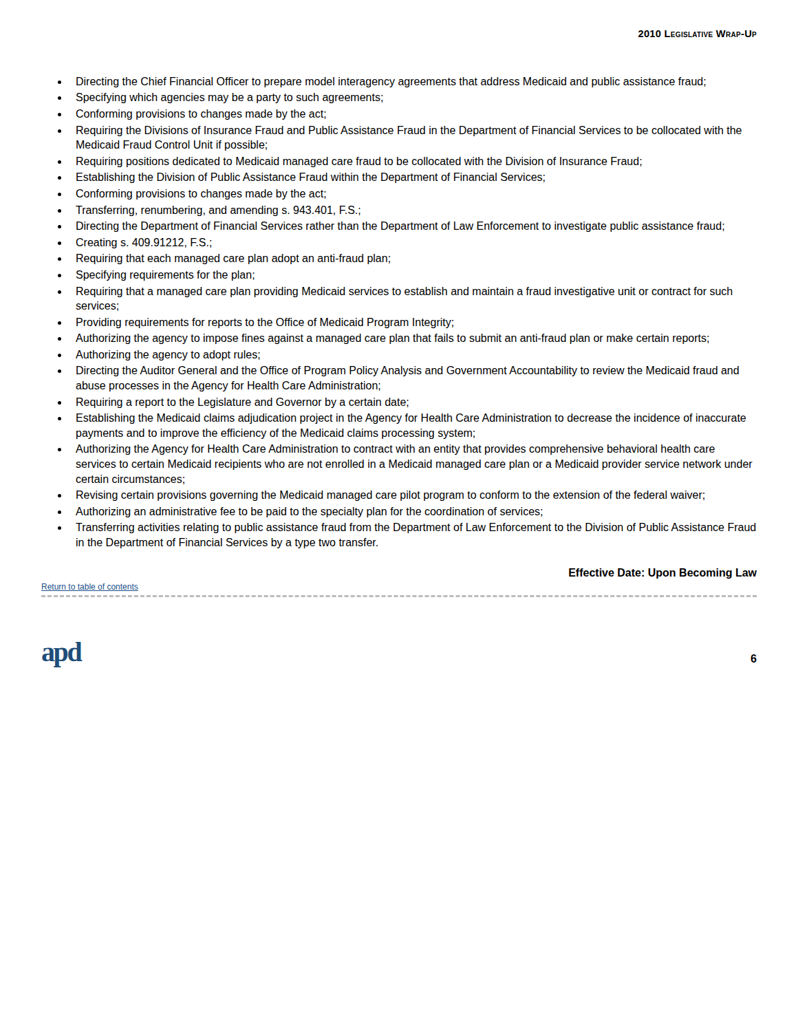2010 Legislative Wrap-Up
Directing the Chief Financial Officer to prepare model interagency agreements that address Medicaid and public assistance fraud;
Specifying which agencies may be a party to such agreements;
Conforming provisions to changes made by the act;
Requiring the Divisions of Insurance Fraud and Public Assistance Fraud in the Department of Financial Services to be collocated with the Medicaid Fraud Control Unit if possible;
Requiring positions dedicated to Medicaid managed care fraud to be collocated with the Division of Insurance Fraud;
Establishing the Division of Public Assistance Fraud within the Department of Financial Services;
Conforming provisions to changes made by the act;
Transferring, renumbering, and amending s. 943.401, F.S.;
Directing the Department of Financial Services rather than the Department of Law Enforcement to investigate public assistance fraud;
Creating s. 409.91212, F.S.;
Requiring that each managed care plan adopt an anti-fraud plan;
Specifying requirements for the plan;
Requiring that a managed care plan providing Medicaid services to establish and maintain a fraud investigative unit or contract for such services;
Providing requirements for reports to the Office of Medicaid Program Integrity;
Authorizing the agency to impose fines against a managed care plan that fails to submit an anti-fraud plan or make certain reports;
Authorizing the agency to adopt rules;
Directing the Auditor General and the Office of Program Policy Analysis and Government Accountability to review the Medicaid fraud and abuse processes in the Agency for Health Care Administration;
Requiring a report to the Legislature and Governor by a certain date;
Establishing the Medicaid claims adjudication project in the Agency for Health Care Administration to decrease the incidence of inaccurate payments and to improve the efficiency of the Medicaid claims processing system;
Authorizing the Agency for Health Care Administration to contract with an entity that provides comprehensive behavioral health care services to certain Medicaid recipients who are not enrolled in a Medicaid managed care plan or a Medicaid provider service network under certain circumstances;
Revising certain provisions governing the Medicaid managed care pilot program to conform to the extension of the federal waiver;
Authorizing an administrative fee to be paid to the specialty plan for the coordination of services;
Transferring activities relating to public assistance fraud from the Department of Law Enforcement to the Division of Public Assistance Fraud in the Department of Financial Services by a type two transfer.
Effective Date: Upon Becoming Law
Return to table of contents
apd
6